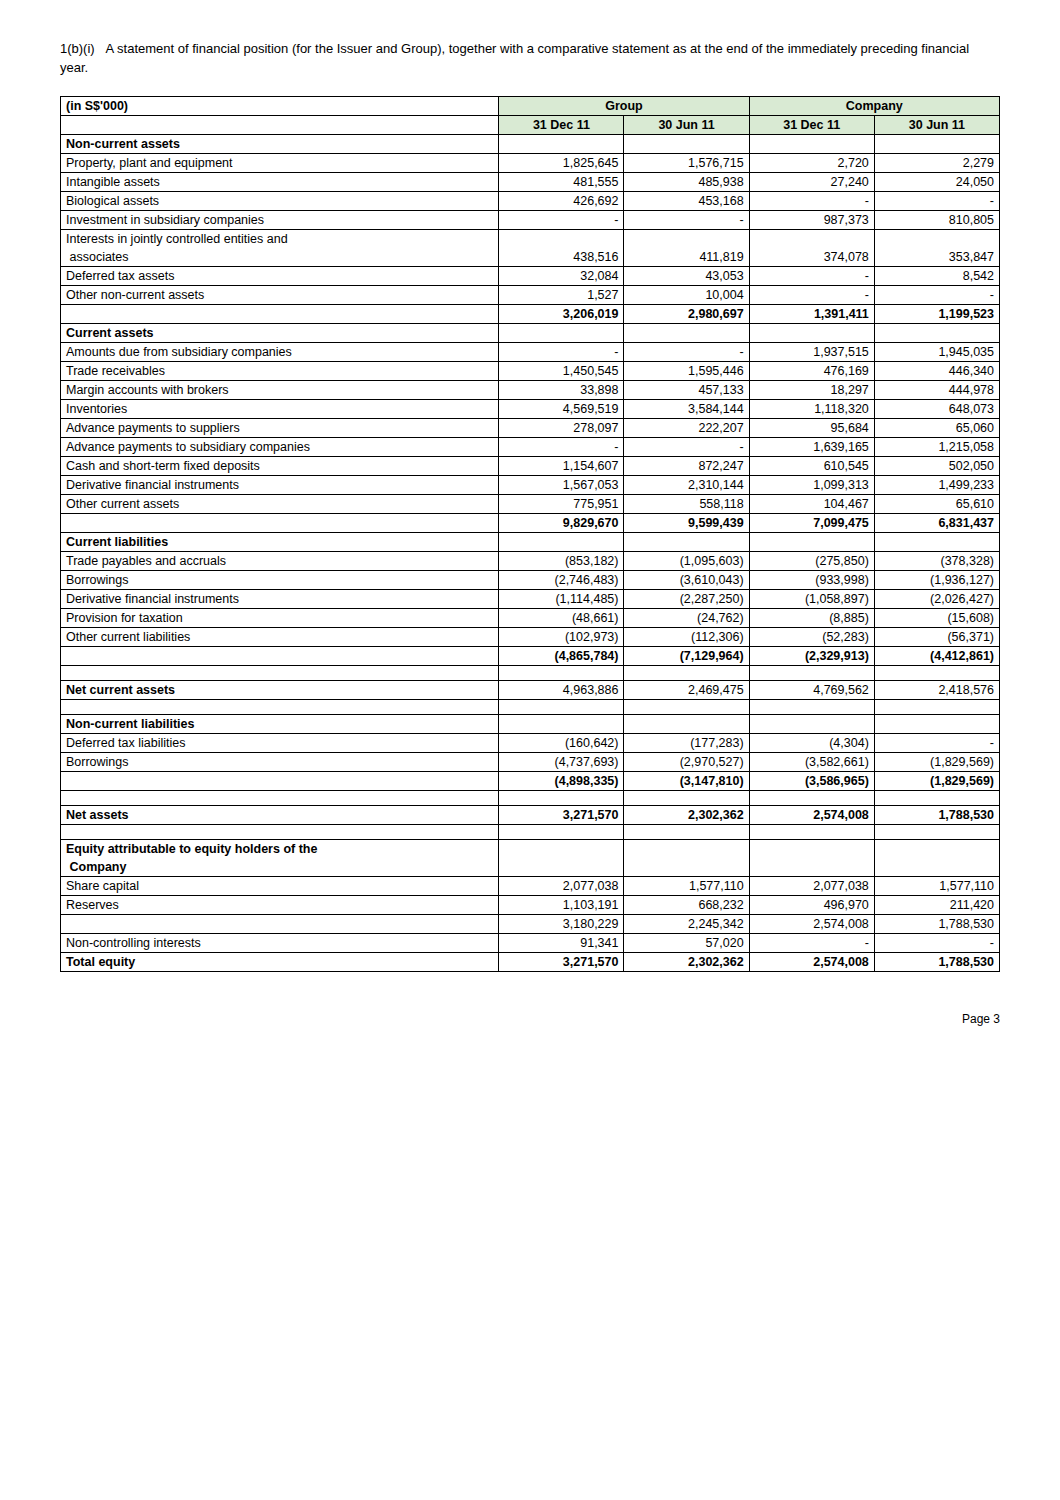1(b)(i) A statement of financial position (for the Issuer and Group), together with a comparative statement as at the end of the immediately preceding financial year.
| (in S$'000) | Group | Company |
| --- | --- | --- |
| | 31 Dec 11 | 30 Jun 11 | 31 Dec 11 | 30 Jun 11 |
| Non-current assets | | | | |
| Property, plant and equipment | 1,825,645 | 1,576,715 | 2,720 | 2,279 |
| Intangible assets | 481,555 | 485,938 | 27,240 | 24,050 |
| Biological assets | 426,692 | 453,168 | - | - |
| Investment in subsidiary companies | - | - | 987,373 | 810,805 |
| Interests in jointly controlled entities and | | | | |
| associates | 438,516 | 411,819 | 374,078 | 353,847 |
| Deferred tax assets | 32,084 | 43,053 | - | 8,542 |
| Other non-current assets | 1,527 | 10,004 | - | - |
| | 3,206,019 | 2,980,697 | 1,391,411 | 1,199,523 |
| Current assets | | | | |
| Amounts due from subsidiary companies | - | - | 1,937,515 | 1,945,035 |
| Trade receivables | 1,450,545 | 1,595,446 | 476,169 | 446,340 |
| Margin accounts with brokers | 33,898 | 457,133 | 18,297 | 444,978 |
| Inventories | 4,569,519 | 3,584,144 | 1,118,320 | 648,073 |
| Advance payments to suppliers | 278,097 | 222,207 | 95,684 | 65,060 |
| Advance payments to subsidiary companies | - | - | 1,639,165 | 1,215,058 |
| Cash and short-term fixed deposits | 1,154,607 | 872,247 | 610,545 | 502,050 |
| Derivative financial instruments | 1,567,053 | 2,310,144 | 1,099,313 | 1,499,233 |
| Other current assets | 775,951 | 558,118 | 104,467 | 65,610 |
| | 9,829,670 | 9,599,439 | 7,099,475 | 6,831,437 |
| Current liabilities | | | | |
| Trade payables and accruals | (853,182) | (1,095,603) | (275,850) | (378,328) |
| Borrowings | (2,746,483) | (3,610,043) | (933,998) | (1,936,127) |
| Derivative financial instruments | (1,114,485) | (2,287,250) | (1,058,897) | (2,026,427) |
| Provision for taxation | (48,661) | (24,762) | (8,885) | (15,608) |
| Other current liabilities | (102,973) | (112,306) | (52,283) | (56,371) |
| | (4,865,784) | (7,129,964) | (2,329,913) | (4,412,861) |
| Net current assets | 4,963,886 | 2,469,475 | 4,769,562 | 2,418,576 |
| Non-current liabilities | | | | |
| Deferred tax liabilities | (160,642) | (177,283) | (4,304) | - |
| Borrowings | (4,737,693) | (2,970,527) | (3,582,661) | (1,829,569) |
| | (4,898,335) | (3,147,810) | (3,586,965) | (1,829,569) |
| Net assets | 3,271,570 | 2,302,362 | 2,574,008 | 1,788,530 |
| Equity attributable to equity holders of the | | | | |
| Company | | | | |
| Share capital | 2,077,038 | 1,577,110 | 2,077,038 | 1,577,110 |
| Reserves | 1,103,191 | 668,232 | 496,970 | 211,420 |
| | 3,180,229 | 2,245,342 | 2,574,008 | 1,788,530 |
| Non-controlling interests | 91,341 | 57,020 | - | - |
| Total equity | 3,271,570 | 2,302,362 | 2,574,008 | 1,788,530 |
Page 3